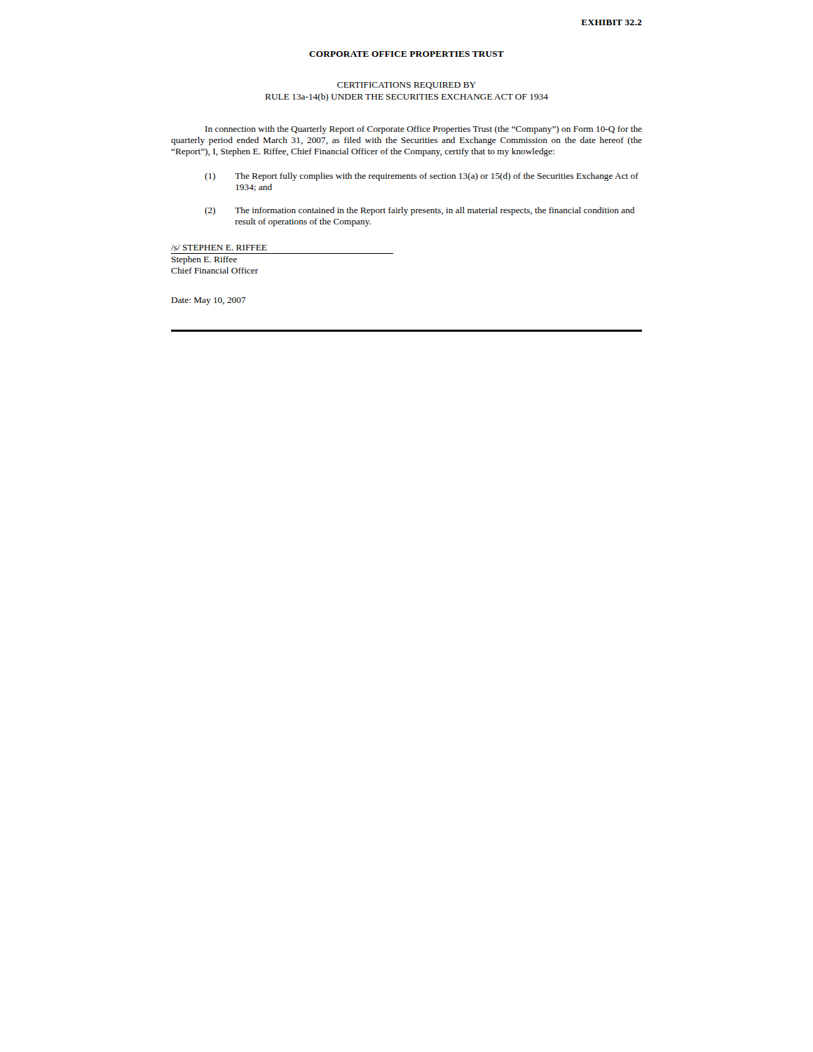EXHIBIT 32.2
CORPORATE OFFICE PROPERTIES TRUST
CERTIFICATIONS REQUIRED BY
RULE 13a-14(b) UNDER THE SECURITIES EXCHANGE ACT OF 1934
In connection with the Quarterly Report of Corporate Office Properties Trust (the “Company”) on Form 10-Q for the quarterly period ended March 31, 2007, as filed with the Securities and Exchange Commission on the date hereof (the “Report”), I, Stephen E. Riffee, Chief Financial Officer of the Company, certify that to my knowledge:
| | (1) | The Report fully complies with the requirements of section 13(a) or 15(d) of the Securities Exchange Act of 1934; and |
| | (2) | The information contained in the Report fairly presents, in all material respects, the financial condition and result of operations of the Company. |
/s/ STEPHEN E. RIFFEE
Stephen E. Riffee
Chief Financial Officer
Date: May 10, 2007